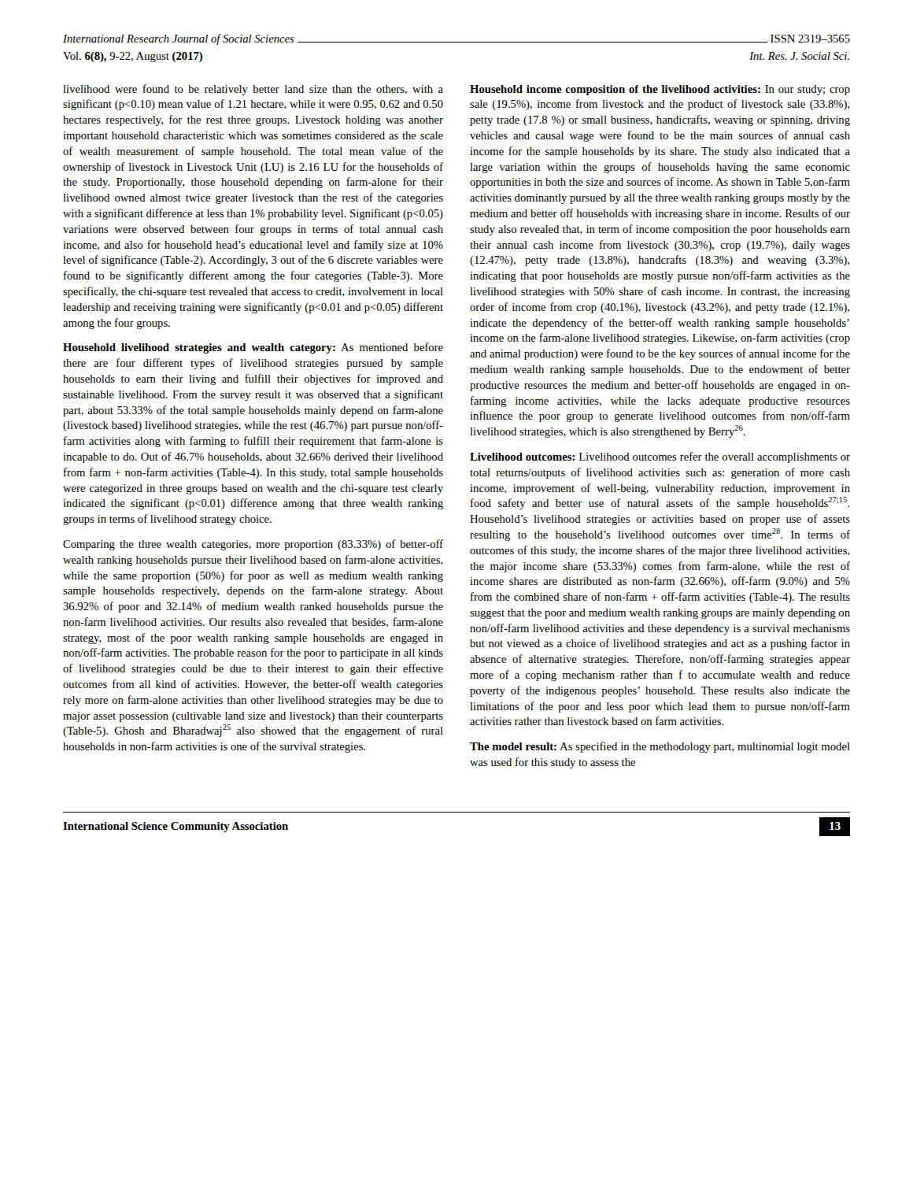International Research Journal of Social Sciences ISSN 2319–3565
Vol. 6(8), 9-22, August (2017) Int. Res. J. Social Sci.
livelihood were found to be relatively better land size than the others, with a significant (p<0.10) mean value of 1.21 hectare, while it were 0.95, 0.62 and 0.50 hectares respectively, for the rest three groups. Livestock holding was another important household characteristic which was sometimes considered as the scale of wealth measurement of sample household. The total mean value of the ownership of livestock in Livestock Unit (LU) is 2.16 LU for the households of the study. Proportionally, those household depending on farm-alone for their livelihood owned almost twice greater livestock than the rest of the categories with a significant difference at less than 1% probability level. Significant (p<0.05) variations were observed between four groups in terms of total annual cash income, and also for household head’s educational level and family size at 10% level of significance (Table-2). Accordingly, 3 out of the 6 discrete variables were found to be significantly different among the four categories (Table-3). More specifically, the chi-square test revealed that access to credit, involvement in local leadership and receiving training were significantly (p<0.01 and p<0.05) different among the four groups.
Household livelihood strategies and wealth category: As mentioned before there are four different types of livelihood strategies pursued by sample households to earn their living and fulfill their objectives for improved and sustainable livelihood. From the survey result it was observed that a significant part, about 53.33% of the total sample households mainly depend on farm-alone (livestock based) livelihood strategies, while the rest (46.7%) part pursue non/off-farm activities along with farming to fulfill their requirement that farm-alone is incapable to do. Out of 46.7% households, about 32.66% derived their livelihood from farm + non-farm activities (Table-4). In this study, total sample households were categorized in three groups based on wealth and the chi-square test clearly indicated the significant (p<0.01) difference among that three wealth ranking groups in terms of livelihood strategy choice.
Comparing the three wealth categories, more proportion (83.33%) of better-off wealth ranking households pursue their livelihood based on farm-alone activities, while the same proportion (50%) for poor as well as medium wealth ranking sample households respectively, depends on the farm-alone strategy. About 36.92% of poor and 32.14% of medium wealth ranked households pursue the non-farm livelihood activities. Our results also revealed that besides, farm-alone strategy, most of the poor wealth ranking sample households are engaged in non/off-farm activities. The probable reason for the poor to participate in all kinds of livelihood strategies could be due to their interest to gain their effective outcomes from all kind of activities. However, the better-off wealth categories rely more on farm-alone activities than other livelihood strategies may be due to major asset possession (cultivable land size and livestock) than their counterparts (Table-5). Ghosh and Bharadwaj25 also showed that the engagement of rural households in non-farm activities is one of the survival strategies.
Household income composition of the livelihood activities: In our study; crop sale (19.5%), income from livestock and the product of livestock sale (33.8%), petty trade (17.8 %) or small business, handicrafts, weaving or spinning, driving vehicles and causal wage were found to be the main sources of annual cash income for the sample households by its share. The study also indicated that a large variation within the groups of households having the same economic opportunities in both the size and sources of income. As shown in Table 5,on-farm activities dominantly pursued by all the three wealth ranking groups mostly by the medium and better off households with increasing share in income. Results of our study also revealed that, in term of income composition the poor households earn their annual cash income from livestock (30.3%), crop (19.7%), daily wages (12.47%), petty trade (13.8%), handcrafts (18.3%) and weaving (3.3%), indicating that poor households are mostly pursue non/off-farm activities as the livelihood strategies with 50% share of cash income. In contrast, the increasing order of income from crop (40.1%), livestock (43.2%), and petty trade (12.1%), indicate the dependency of the better-off wealth ranking sample households’ income on the farm-alone livelihood strategies. Likewise, on-farm activities (crop and animal production) were found to be the key sources of annual income for the medium wealth ranking sample households. Due to the endowment of better productive resources the medium and better-off households are engaged in on-farming income activities, while the lacks adequate productive resources influence the poor group to generate livelihood outcomes from non/off-farm livelihood strategies, which is also strengthened by Berry26.
Livelihood outcomes: Livelihood outcomes refer the overall accomplishments or total returns/outputs of livelihood activities such as: generation of more cash income, improvement of well-being, vulnerability reduction, improvement in food safety and better use of natural assets of the sample households27;15. Household’s livelihood strategies or activities based on proper use of assets resulting to the household’s livelihood outcomes over time28. In terms of outcomes of this study, the income shares of the major three livelihood activities, the major income share (53.33%) comes from farm-alone, while the rest of income shares are distributed as non-farm (32.66%), off-farm (9.0%) and 5% from the combined share of non-farm + off-farm activities (Table-4). The results suggest that the poor and medium wealth ranking groups are mainly depending on non/off-farm livelihood activities and these dependency is a survival mechanisms but not viewed as a choice of livelihood strategies and act as a pushing factor in absence of alternative strategies. Therefore, non/off-farming strategies appear more of a coping mechanism rather than f to accumulate wealth and reduce poverty of the indigenous peoples’ household. These results also indicate the limitations of the poor and less poor which lead them to pursue non/off-farm activities rather than livestock based on farm activities.
The model result: As specified in the methodology part, multinomial logit model was used for this study to assess the
International Science Community Association
13